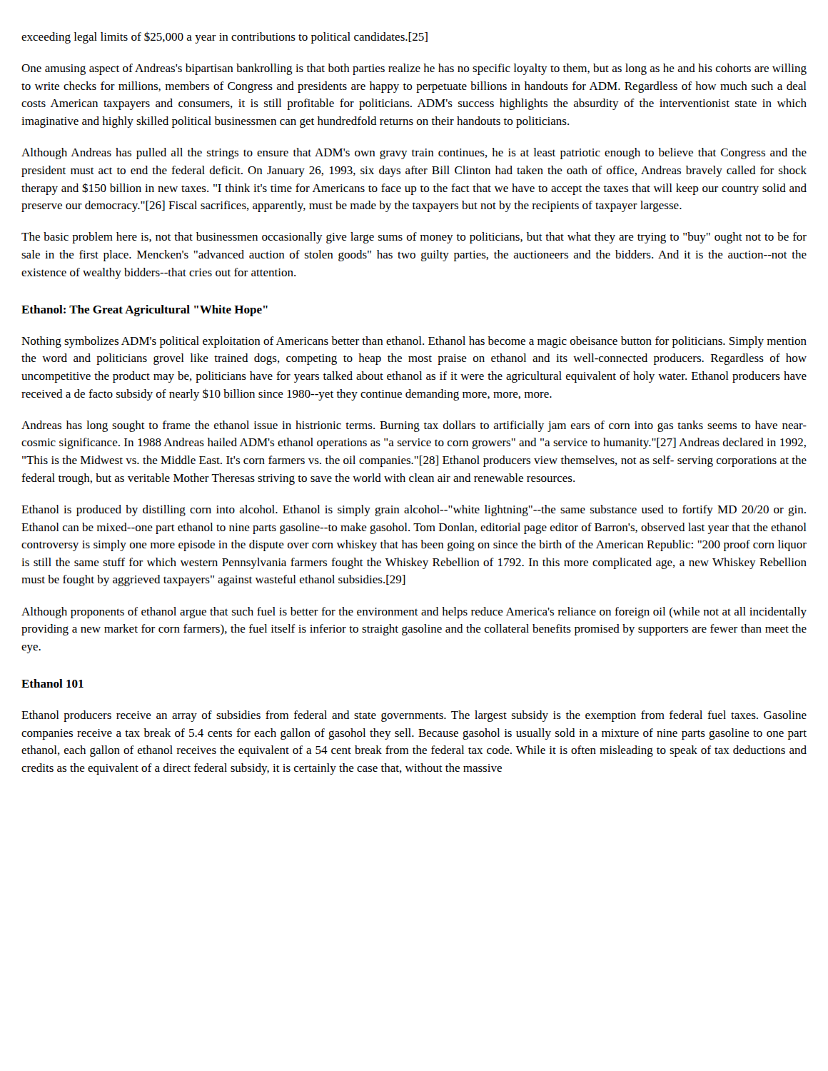exceeding legal limits of $25,000 a year in contributions to political candidates.[25]
One amusing aspect of Andreas's bipartisan bankrolling is that both parties realize he has no specific loyalty to them, but as long as he and his cohorts are willing to write checks for millions, members of Congress and presidents are happy to perpetuate billions in handouts for ADM. Regardless of how much such a deal costs American taxpayers and consumers, it is still profitable for politicians. ADM's success highlights the absurdity of the interventionist state in which imaginative and highly skilled political businessmen can get hundredfold returns on their handouts to politicians.
Although Andreas has pulled all the strings to ensure that ADM's own gravy train continues, he is at least patriotic enough to believe that Congress and the president must act to end the federal deficit. On January 26, 1993, six days after Bill Clinton had taken the oath of office, Andreas bravely called for shock therapy and $150 billion in new taxes. "I think it's time for Americans to face up to the fact that we have to accept the taxes that will keep our country solid and preserve our democracy."[26] Fiscal sacrifices, apparently, must be made by the taxpayers but not by the recipients of taxpayer largesse.
The basic problem here is, not that businessmen occasionally give large sums of money to politicians, but that what they are trying to "buy" ought not to be for sale in the first place. Mencken's "advanced auction of stolen goods" has two guilty parties, the auctioneers and the bidders. And it is the auction--not the existence of wealthy bidders--that cries out for attention.
Ethanol: The Great Agricultural "White Hope"
Nothing symbolizes ADM's political exploitation of Americans better than ethanol. Ethanol has become a magic obeisance button for politicians. Simply mention the word and politicians grovel like trained dogs, competing to heap the most praise on ethanol and its well-connected producers. Regardless of how uncompetitive the product may be, politicians have for years talked about ethanol as if it were the agricultural equivalent of holy water. Ethanol producers have received a de facto subsidy of nearly $10 billion since 1980--yet they continue demanding more, more, more.
Andreas has long sought to frame the ethanol issue in histrionic terms. Burning tax dollars to artificially jam ears of corn into gas tanks seems to have near-cosmic significance. In 1988 Andreas hailed ADM's ethanol operations as "a service to corn growers" and "a service to humanity."[27] Andreas declared in 1992, "This is the Midwest vs. the Middle East. It's corn farmers vs. the oil companies."[28] Ethanol producers view themselves, not as self- serving corporations at the federal trough, but as veritable Mother Theresas striving to save the world with clean air and renewable resources.
Ethanol is produced by distilling corn into alcohol. Ethanol is simply grain alcohol--"white lightning"--the same substance used to fortify MD 20/20 or gin. Ethanol can be mixed--one part ethanol to nine parts gasoline--to make gasohol. Tom Donlan, editorial page editor of Barron's, observed last year that the ethanol controversy is simply one more episode in the dispute over corn whiskey that has been going on since the birth of the American Republic: "200 proof corn liquor is still the same stuff for which western Pennsylvania farmers fought the Whiskey Rebellion of 1792. In this more complicated age, a new Whiskey Rebellion must be fought by aggrieved taxpayers" against wasteful ethanol subsidies.[29]
Although proponents of ethanol argue that such fuel is better for the environment and helps reduce America's reliance on foreign oil (while not at all incidentally providing a new market for corn farmers), the fuel itself is inferior to straight gasoline and the collateral benefits promised by supporters are fewer than meet the eye.
Ethanol 101
Ethanol producers receive an array of subsidies from federal and state governments. The largest subsidy is the exemption from federal fuel taxes. Gasoline companies receive a tax break of 5.4 cents for each gallon of gasohol they sell. Because gasohol is usually sold in a mixture of nine parts gasoline to one part ethanol, each gallon of ethanol receives the equivalent of a 54 cent break from the federal tax code. While it is often misleading to speak of tax deductions and credits as the equivalent of a direct federal subsidy, it is certainly the case that, without the massive